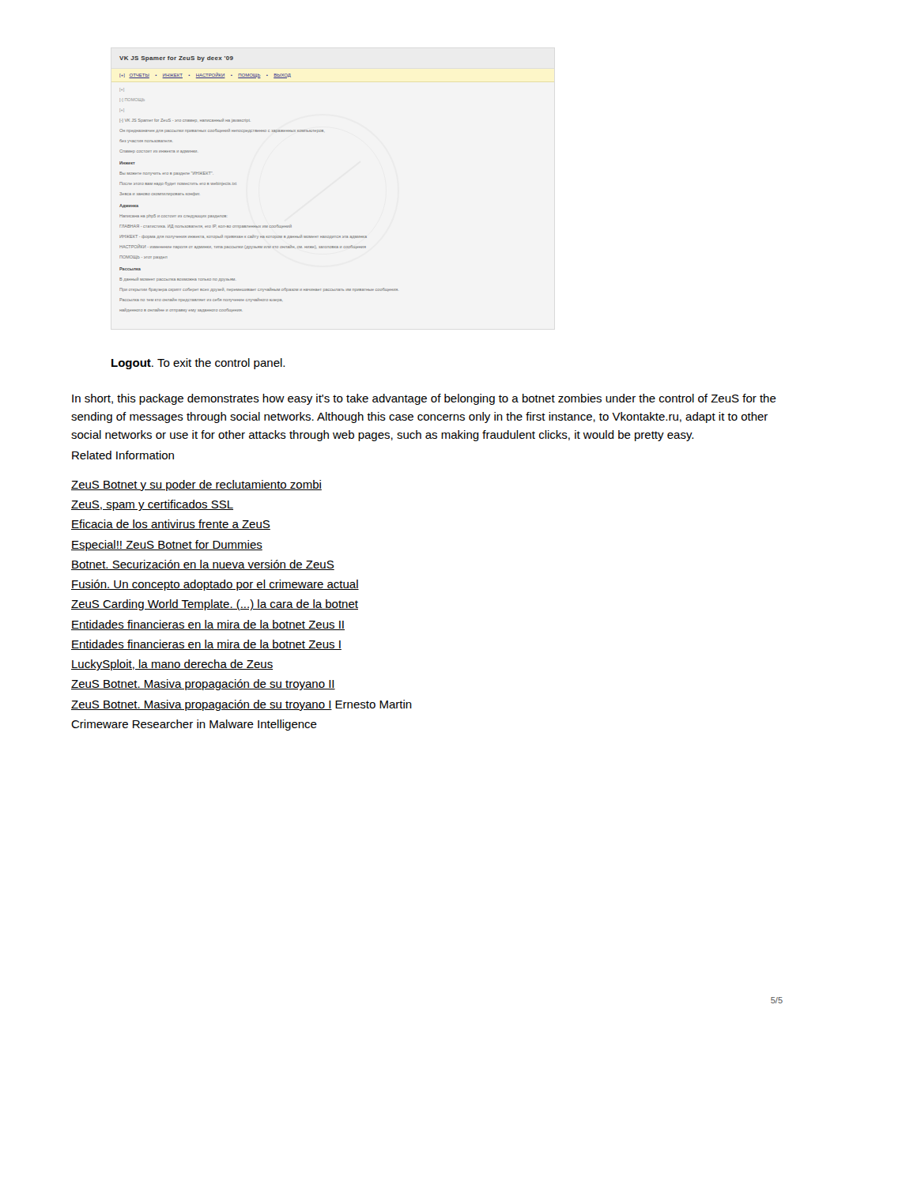VK JS Spamer for ZeuS by deex '09
[+] ОТЧЕТЫ • ИНЖЕКТ • НАСТРОЙКИ • ПОМОЩЬ • ВЫХОД
[+]
[-] ПОМОЩЬ
[+]
[-] VK JS Spamer for ZeuS - это спамер, написанный на javascript.
Он предназначен для рассылки приватных сообщений непосредственно с зараженных компьютеров,
без участия пользователя.
Спамер состоит из инжекта и админки.
Инжект
Вы можете получить его в разделе "ИНЖЕКТ".
После этого вам надо будет поместить его в webinjects.txt
Зевса и заново скомпилировать конфиг.
Админка
Написана на php5 и состоит из следующих разделов:
ГЛАВНАЯ - статистика. ИД пользователя, его IP, кол-во отправленных им сообщений
ИНЖЕКТ - форма для получения инжекта, который привязан к сайту на котором в данный момент находится эта админка
НАСТРОЙКИ - изменение пароля от админки, типа рассылки (друзьям или кто онлайн, см. ниже), заголовка и сообщения
ПОМОЩЬ - этот раздел
Рассылка
В данный момент рассылка возможна только по друзьям.
При открытии браузера скрипт соберет всех друзей, перемешивает случайным образом и начинает рассылать им приватные сообщения.
Рассылка по тем кто онлайн представляет из себя получение случайного юзера,
найденного в онлайне и отправку ему заданного сообщения.
Logout. To exit the control panel.
In short, this package demonstrates how easy it's to take advantage of belonging to a botnet zombies under the control of ZeuS for the sending of messages through social networks. Although this case concerns only in the first instance, to Vkontakte.ru, adapt it to other social networks or use it for other attacks through web pages, such as making fraudulent clicks, it would be pretty easy.
Related Information
ZeuS Botnet y su poder de reclutamiento zombi
ZeuS, spam y certificados SSL
Eficacia de los antivirus frente a ZeuS
Especial!! ZeuS Botnet for Dummies
Botnet. Securización en la nueva versión de ZeuS
Fusión. Un concepto adoptado por el crimeware actual
ZeuS Carding World Template. (...) la cara de la botnet
Entidades financieras en la mira de la botnet Zeus II
Entidades financieras en la mira de la botnet Zeus I
LuckySploit, la mano derecha de Zeus
ZeuS Botnet. Masiva propagación de su troyano II
ZeuS Botnet. Masiva propagación de su troyano I Ernesto Martin
Crimeware Researcher in Malware Intelligence
5/5